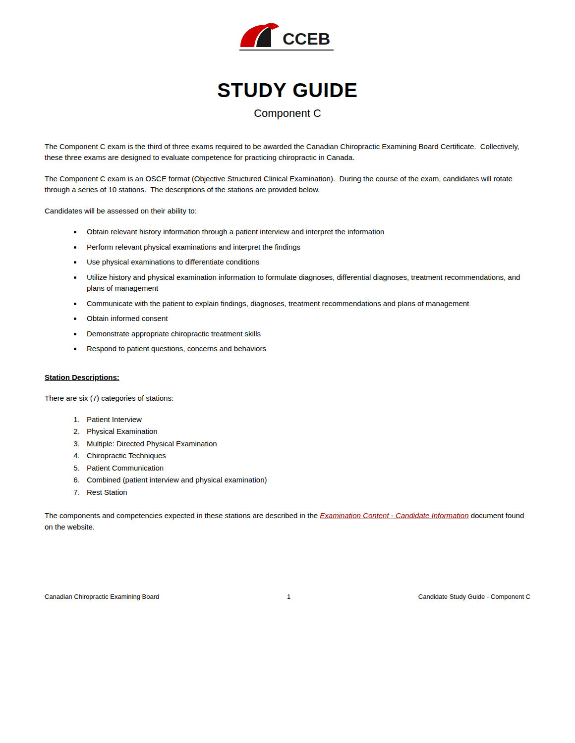CCEB
STUDY GUIDE
Component C
The Component C exam is the third of three exams required to be awarded the Canadian Chiropractic Examining Board Certificate. Collectively, these three exams are designed to evaluate competence for practicing chiropractic in Canada.
The Component C exam is an OSCE format (Objective Structured Clinical Examination). During the course of the exam, candidates will rotate through a series of 10 stations. The descriptions of the stations are provided below.
Candidates will be assessed on their ability to:
Obtain relevant history information through a patient interview and interpret the information
Perform relevant physical examinations and interpret the findings
Use physical examinations to differentiate conditions
Utilize history and physical examination information to formulate diagnoses, differential diagnoses, treatment recommendations, and plans of management
Communicate with the patient to explain findings, diagnoses, treatment recommendations and plans of management
Obtain informed consent
Demonstrate appropriate chiropractic treatment skills
Respond to patient questions, concerns and behaviors
Station Descriptions:
There are six (7) categories of stations:
Patient Interview
Physical Examination
Multiple: Directed Physical Examination
Chiropractic Techniques
Patient Communication
Combined (patient interview and physical examination)
Rest Station
The components and competencies expected in these stations are described in the Examination Content - Candidate Information document found on the website.
Canadian Chiropractic Examining Board
1
Candidate Study Guide - Component C